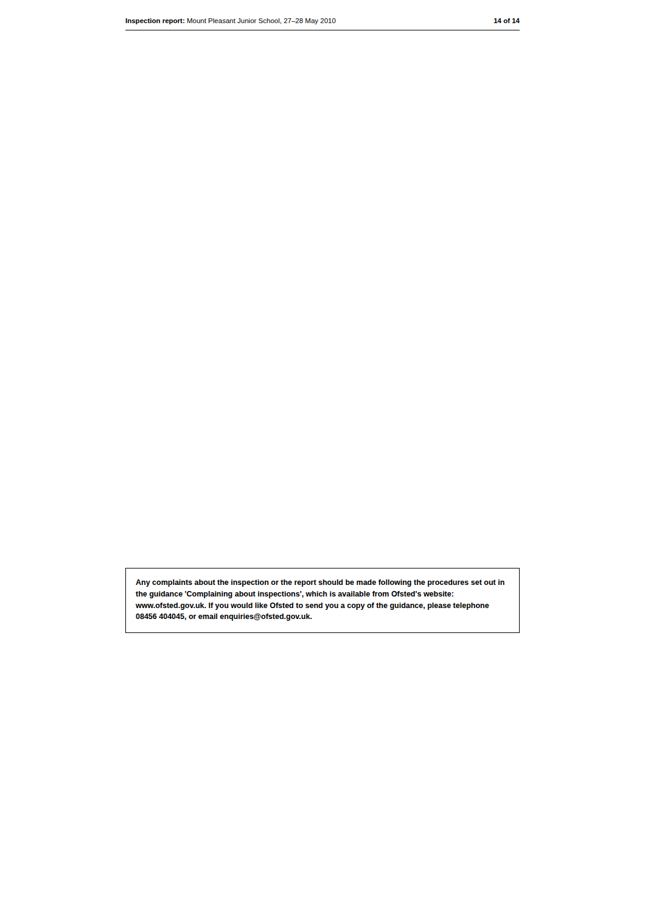Inspection report: Mount Pleasant Junior School, 27–28 May 2010
14 of 14
Any complaints about the inspection or the report should be made following the procedures set out in the guidance 'Complaining about inspections', which is available from Ofsted's website: www.ofsted.gov.uk. If you would like Ofsted to send you a copy of the guidance, please telephone 08456 404045, or email enquiries@ofsted.gov.uk.